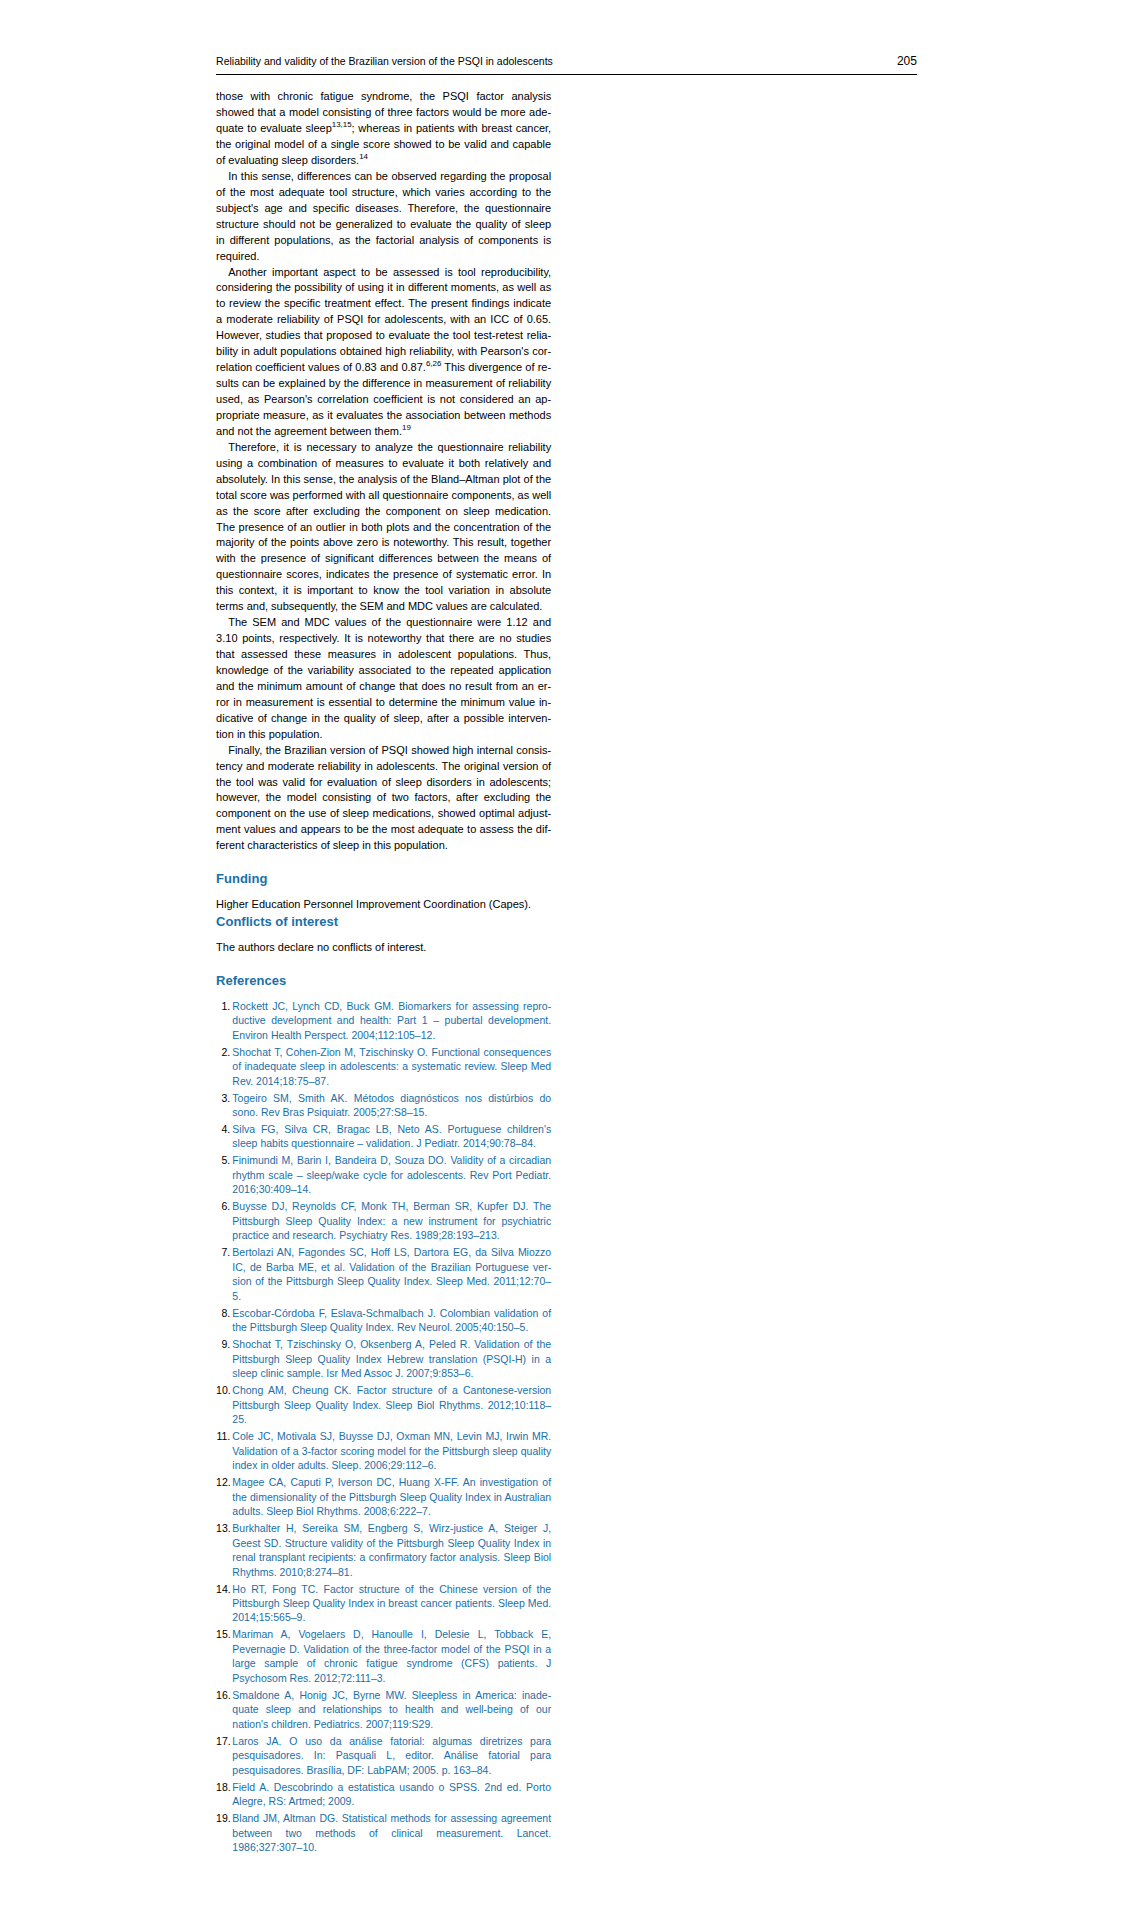Reliability and validity of the Brazilian version of the PSQI in adolescents
205
those with chronic fatigue syndrome, the PSQI factor analysis showed that a model consisting of three factors would be more adequate to evaluate sleep13,15; whereas in patients with breast cancer, the original model of a single score showed to be valid and capable of evaluating sleep disorders.14
In this sense, differences can be observed regarding the proposal of the most adequate tool structure, which varies according to the subject's age and specific diseases. Therefore, the questionnaire structure should not be generalized to evaluate the quality of sleep in different populations, as the factorial analysis of components is required.
Another important aspect to be assessed is tool reproducibility, considering the possibility of using it in different moments, as well as to review the specific treatment effect. The present findings indicate a moderate reliability of PSQI for adolescents, with an ICC of 0.65. However, studies that proposed to evaluate the tool test-retest reliability in adult populations obtained high reliability, with Pearson's correlation coefficient values of 0.83 and 0.87.6,26 This divergence of results can be explained by the difference in measurement of reliability used, as Pearson's correlation coefficient is not considered an appropriate measure, as it evaluates the association between methods and not the agreement between them.19
Therefore, it is necessary to analyze the questionnaire reliability using a combination of measures to evaluate it both relatively and absolutely. In this sense, the analysis of the Bland–Altman plot of the total score was performed with all questionnaire components, as well as the score after excluding the component on sleep medication. The presence of an outlier in both plots and the concentration of the majority of the points above zero is noteworthy. This result, together with the presence of significant differences between the means of questionnaire scores, indicates the presence of systematic error. In this context, it is important to know the tool variation in absolute terms and, subsequently, the SEM and MDC values are calculated.
The SEM and MDC values of the questionnaire were 1.12 and 3.10 points, respectively. It is noteworthy that there are no studies that assessed these measures in adolescent populations. Thus, knowledge of the variability associated to the repeated application and the minimum amount of change that does no result from an error in measurement is essential to determine the minimum value indicative of change in the quality of sleep, after a possible intervention in this population.
Finally, the Brazilian version of PSQI showed high internal consistency and moderate reliability in adolescents. The original version of the tool was valid for evaluation of sleep disorders in adolescents; however, the model consisting of two factors, after excluding the component on the use of sleep medications, showed optimal adjustment values and appears to be the most adequate to assess the different characteristics of sleep in this population.
Funding
Higher Education Personnel Improvement Coordination (Capes).
Conflicts of interest
The authors declare no conflicts of interest.
References
Rockett JC, Lynch CD, Buck GM. Biomarkers for assessing reproductive development and health: Part 1 – pubertal development. Environ Health Perspect. 2004;112:105–12.
Shochat T, Cohen-Zion M, Tzischinsky O. Functional consequences of inadequate sleep in adolescents: a systematic review. Sleep Med Rev. 2014;18:75–87.
Togeiro SM, Smith AK. Métodos diagnósticos nos distúrbios do sono. Rev Bras Psiquiatr. 2005;27:S8–15.
Silva FG, Silva CR, Bragac LB, Neto AS. Portuguese children's sleep habits questionnaire – validation. J Pediatr. 2014;90:78–84.
Finimundi M, Barin I, Bandeira D, Souza DO. Validity of a circadian rhythm scale – sleep/wake cycle for adolescents. Rev Port Pediatr. 2016;30:409–14.
Buysse DJ, Reynolds CF, Monk TH, Berman SR, Kupfer DJ. The Pittsburgh Sleep Quality Index: a new instrument for psychiatric practice and research. Psychiatry Res. 1989;28:193–213.
Bertolazi AN, Fagondes SC, Hoff LS, Dartora EG, da Silva Miozzo IC, de Barba ME, et al. Validation of the Brazilian Portuguese version of the Pittsburgh Sleep Quality Index. Sleep Med. 2011;12:70–5.
Escobar-Córdoba F, Eslava-Schmalbach J. Colombian validation of the Pittsburgh Sleep Quality Index. Rev Neurol. 2005;40:150–5.
Shochat T, Tzischinsky O, Oksenberg A, Peled R. Validation of the Pittsburgh Sleep Quality Index Hebrew translation (PSQI-H) in a sleep clinic sample. Isr Med Assoc J. 2007;9:853–6.
Chong AM, Cheung CK. Factor structure of a Cantonese-version Pittsburgh Sleep Quality Index. Sleep Biol Rhythms. 2012;10:118–25.
Cole JC, Motivala SJ, Buysse DJ, Oxman MN, Levin MJ, Irwin MR. Validation of a 3-factor scoring model for the Pittsburgh sleep quality index in older adults. Sleep. 2006;29:112–6.
Magee CA, Caputi P, Iverson DC, Huang X-FF. An investigation of the dimensionality of the Pittsburgh Sleep Quality Index in Australian adults. Sleep Biol Rhythms. 2008;6:222–7.
Burkhalter H, Sereika SM, Engberg S, Wirz-justice A, Steiger J, Geest SD. Structure validity of the Pittsburgh Sleep Quality Index in renal transplant recipients: a confirmatory factor analysis. Sleep Biol Rhythms. 2010;8:274–81.
Ho RT, Fong TC. Factor structure of the Chinese version of the Pittsburgh Sleep Quality Index in breast cancer patients. Sleep Med. 2014;15:565–9.
Mariman A, Vogelaers D, Hanoulle I, Delesie L, Tobback E, Pevernagie D. Validation of the three-factor model of the PSQI in a large sample of chronic fatigue syndrome (CFS) patients. J Psychosom Res. 2012;72:111–3.
Smaldone A, Honig JC, Byrne MW. Sleepless in America: inadequate sleep and relationships to health and well-being of our nation's children. Pediatrics. 2007;119:S29.
Laros JA. O uso da análise fatorial: algumas diretrizes para pesquisadores. In: Pasquali L, editor. Análise fatorial para pesquisadores. Brasília, DF: LabPAM; 2005. p. 163–84.
Field A. Descobrindo a estatistica usando o SPSS. 2nd ed. Porto Alegre, RS: Artmed; 2009.
Bland JM, Altman DG. Statistical methods for assessing agreement between two methods of clinical measurement. Lancet. 1986;327:307–10.